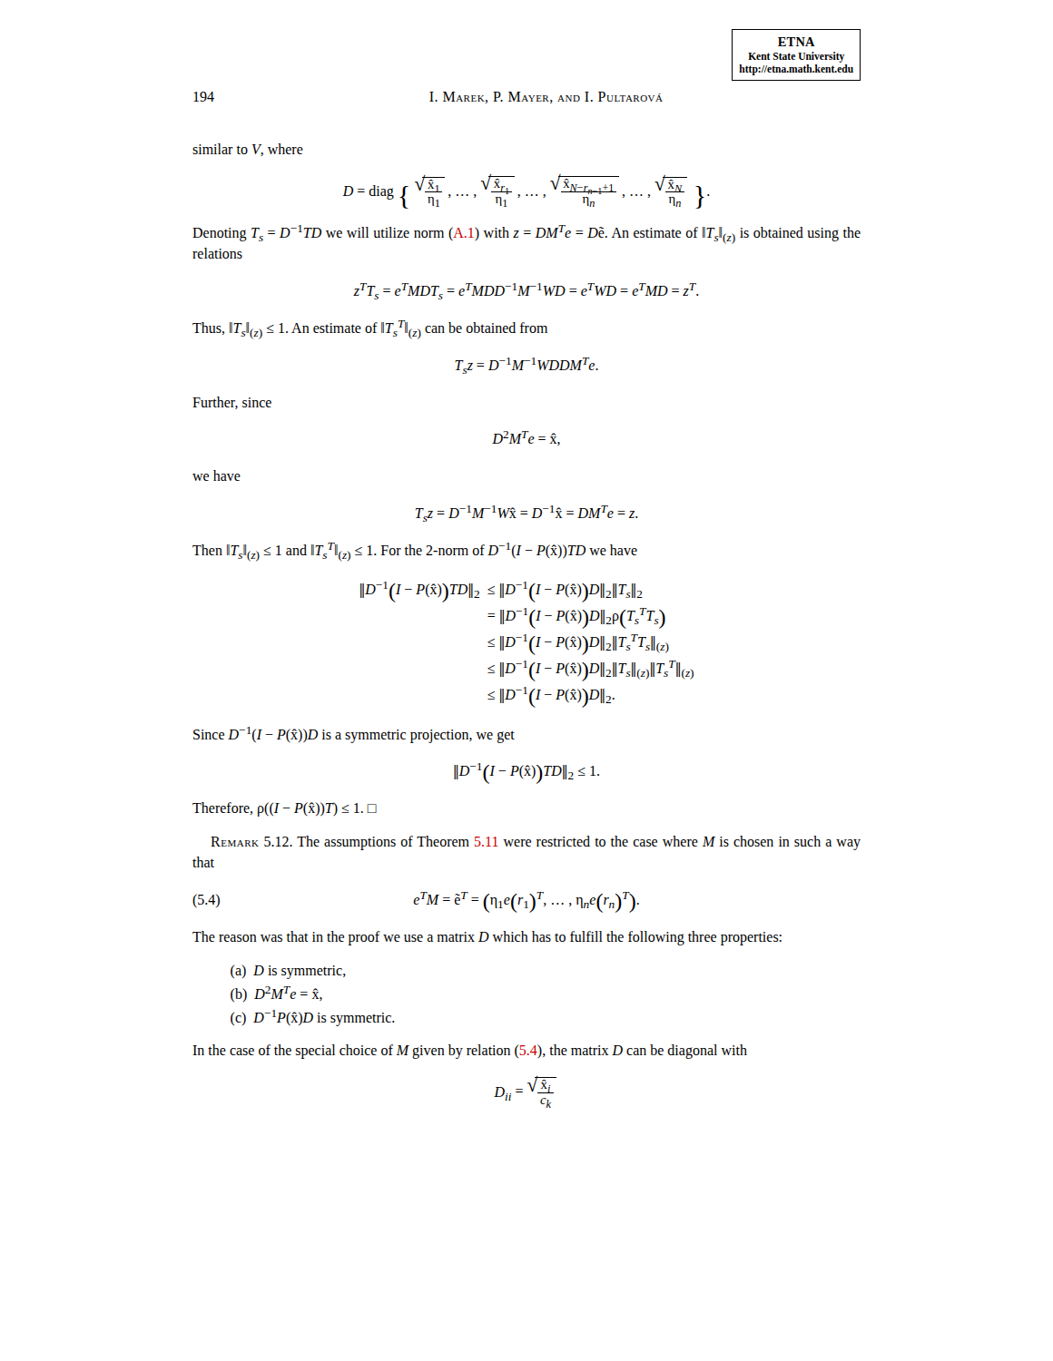ETNA
Kent State University
http://etna.math.kent.edu
194 I. Marek, P. Mayer, and I. Pultarová
similar to V, where
D = diag { x̂1 η1, … , x̂r1 η1, … , x̂N−rn−1+1 ηn, … , x̂N ηn }.
Denoting Ts = D−1TD we will utilize norm (A.1) with z = DMTe = Dẽ. An estimate of ‖Ts‖(z) is obtained using the relations
zTTs = eTMDTs = eTMDD−1M−1WD = eTWD = eTMD = zT.
Thus, ‖Ts‖(z) ≤ 1. An estimate of ‖TsT‖(z) can be obtained from
Tsz = D−1M−1WDDMTe.
Further, since
D2MTe = x̂,
we have
Tsz = D−1M−1Wx̂ = D−1x̂ = DMTe = z.
Then ‖Ts‖(z) ≤ 1 and ‖TsT‖(z) ≤ 1. For the 2-norm of D−1(I − P(x̂))TD we have
‖D−1(I − P(x̂)) TD‖2
≤ ‖D−1(I − P(x̂)) D‖2‖Ts‖2
= ‖D−1(I − P(x̂)) D‖2ρ(TsTTs)
≤ ‖D−1(I − P(x̂)) D‖2‖TsTTs‖(z)
≤ ‖D−1(I − P(x̂)) D‖2‖Ts‖(z)‖TsT‖(z)
≤ ‖D−1(I − P(x̂)) D‖2.
Since D−1(I − P(x̂))D is a symmetric projection, we get
‖D−1(I − P(x̂)) TD‖2 ≤ 1.
Therefore, ρ((I − P(x̂))T) ≤ 1. □
Remark 5.12. The assumptions of Theorem 5.11 were restricted to the case where M is chosen in such a way that
(5.4)
eTM = ẽT = (η1e(r1)T, … , ηne(rn)T).
The reason was that in the proof we use a matrix D which has to fulfill the following three properties:
(a) D is symmetric,
(b) D2MTe = x̂,
(c) D−1P(x̂)D is symmetric.
In the case of the special choice of M given by relation (5.4), the matrix D can be diagonal with
Dii = x̂i ck